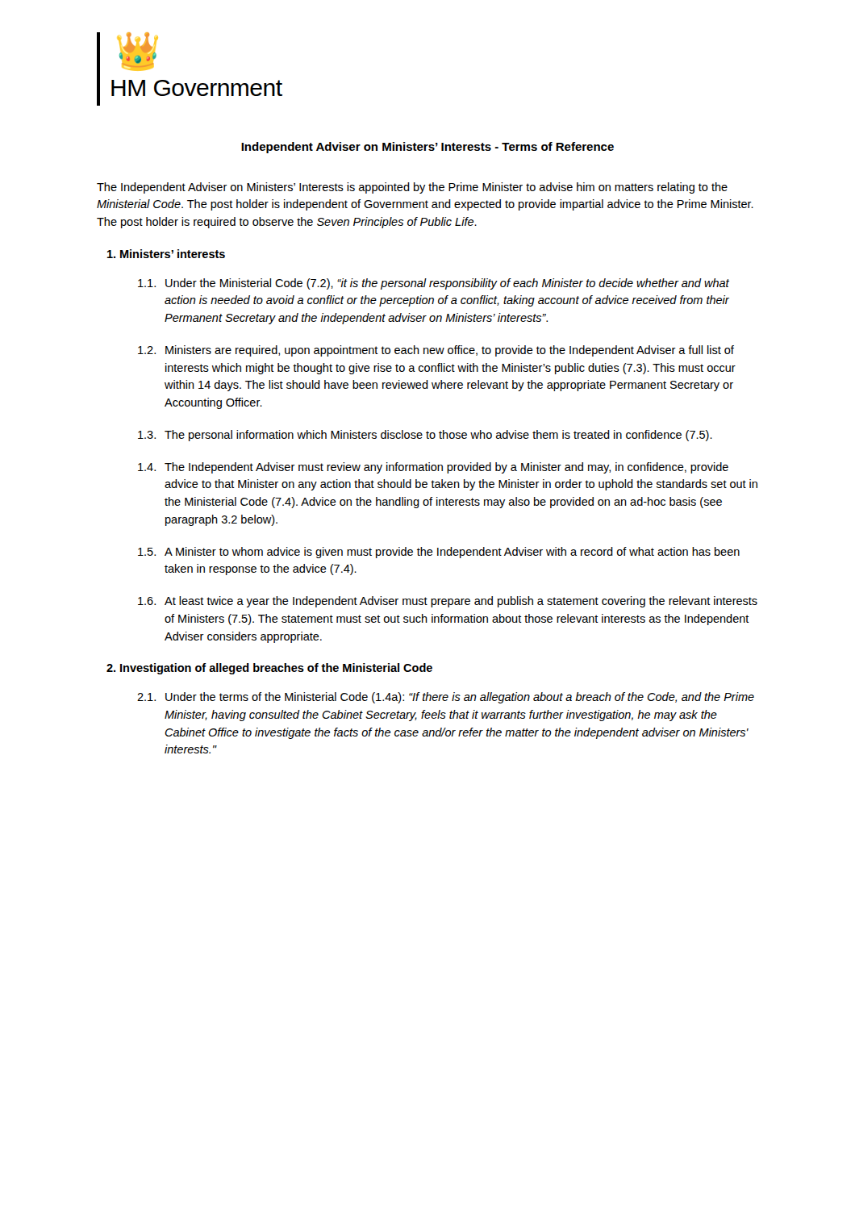👑 HM Government
Independent Adviser on Ministers’ Interests - Terms of Reference
The Independent Adviser on Ministers’ Interests is appointed by the Prime Minister to advise him on matters relating to the Ministerial Code. The post holder is independent of Government and expected to provide impartial advice to the Prime Minister. The post holder is required to observe the Seven Principles of Public Life.
Ministers’ interests
1.1. Under the Ministerial Code (7.2), “it is the personal responsibility of each Minister to decide whether and what action is needed to avoid a conflict or the perception of a conflict, taking account of advice received from their Permanent Secretary and the independent adviser on Ministers’ interests”.
1.2. Ministers are required, upon appointment to each new office, to provide to the Independent Adviser a full list of interests which might be thought to give rise to a conflict with the Minister’s public duties (7.3). This must occur within 14 days. The list should have been reviewed where relevant by the appropriate Permanent Secretary or Accounting Officer.
1.3. The personal information which Ministers disclose to those who advise them is treated in confidence (7.5).
1.4. The Independent Adviser must review any information provided by a Minister and may, in confidence, provide advice to that Minister on any action that should be taken by the Minister in order to uphold the standards set out in the Ministerial Code (7.4). Advice on the handling of interests may also be provided on an ad-hoc basis (see paragraph 3.2 below).
1.5. A Minister to whom advice is given must provide the Independent Adviser with a record of what action has been taken in response to the advice (7.4).
1.6. At least twice a year the Independent Adviser must prepare and publish a statement covering the relevant interests of Ministers (7.5). The statement must set out such information about those relevant interests as the Independent Adviser considers appropriate.
Investigation of alleged breaches of the Ministerial Code
2.1. Under the terms of the Ministerial Code (1.4a): “If there is an allegation about a breach of the Code, and the Prime Minister, having consulted the Cabinet Secretary, feels that it warrants further investigation, he may ask the Cabinet Office to investigate the facts of the case and/or refer the matter to the independent adviser on Ministers' interests."